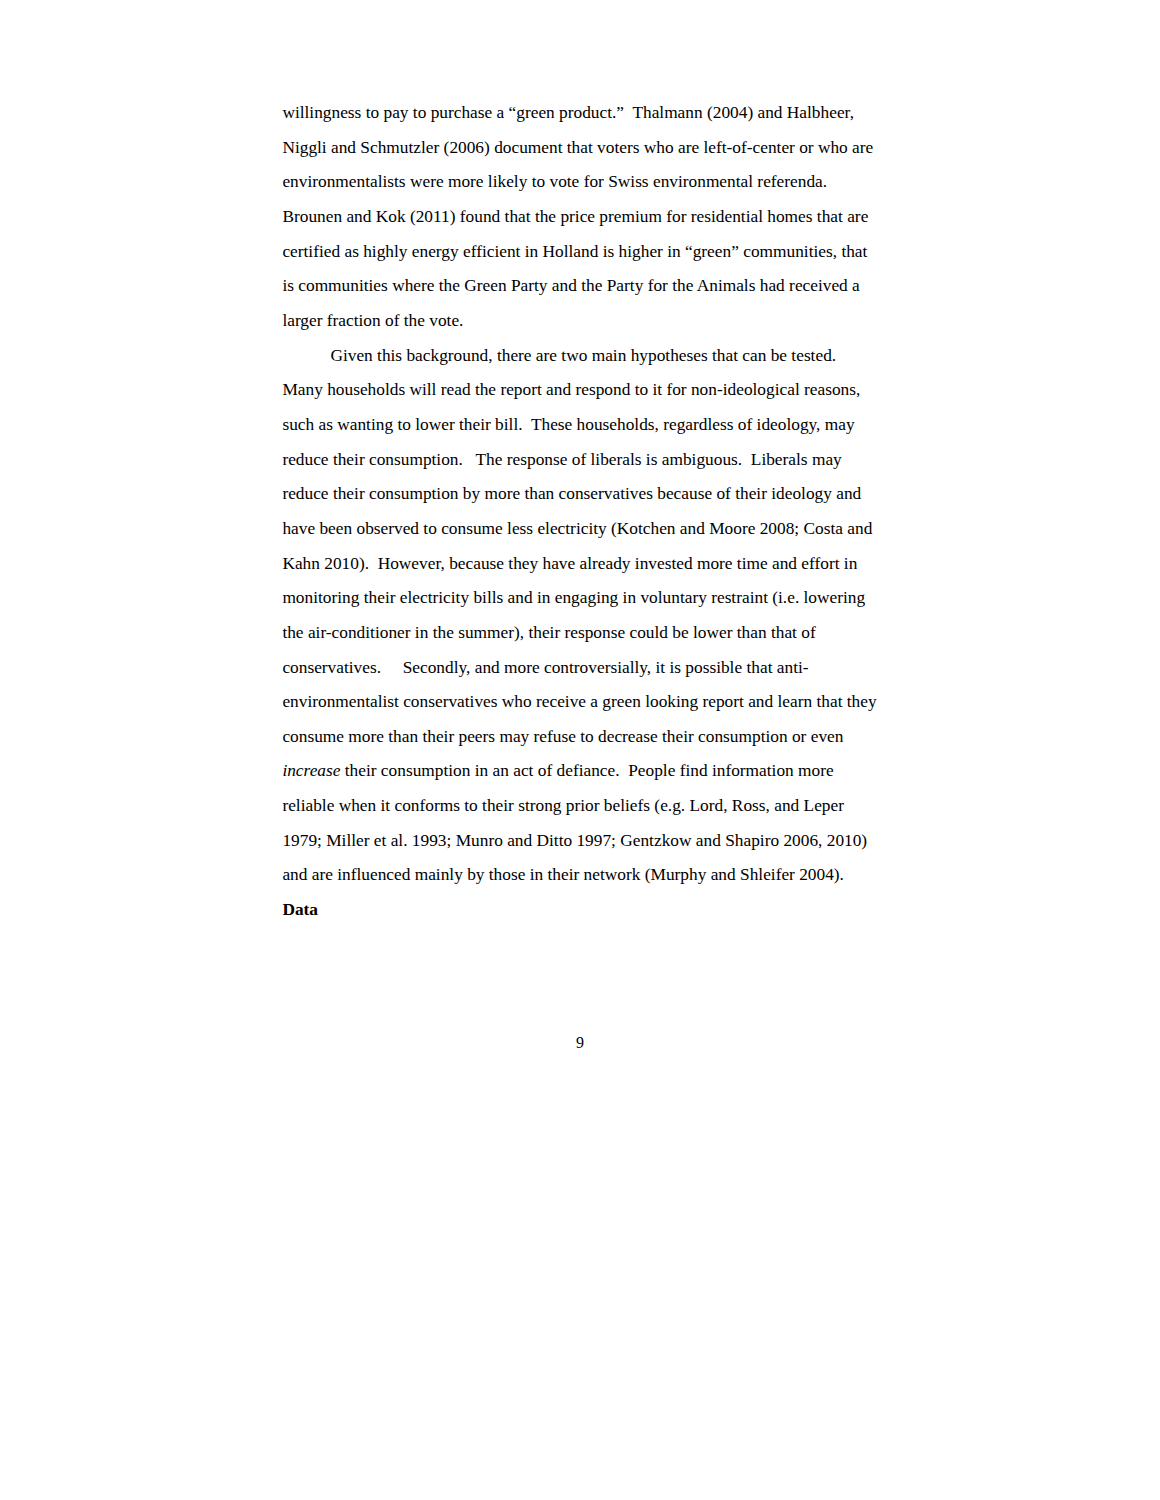willingness to pay to purchase a “green product.” Thalmann (2004) and Halbheer, Niggli and Schmutzler (2006) document that voters who are left-of-center or who are environmentalists were more likely to vote for Swiss environmental referenda. Brounen and Kok (2011) found that the price premium for residential homes that are certified as highly energy efficient in Holland is higher in “green” communities, that is communities where the Green Party and the Party for the Animals had received a larger fraction of the vote.
Given this background, there are two main hypotheses that can be tested. Many households will read the report and respond to it for non-ideological reasons, such as wanting to lower their bill. These households, regardless of ideology, may reduce their consumption. The response of liberals is ambiguous. Liberals may reduce their consumption by more than conservatives because of their ideology and have been observed to consume less electricity (Kotchen and Moore 2008; Costa and Kahn 2010). However, because they have already invested more time and effort in monitoring their electricity bills and in engaging in voluntary restraint (i.e. lowering the air-conditioner in the summer), their response could be lower than that of conservatives. Secondly, and more controversially, it is possible that anti-environmentalist conservatives who receive a green looking report and learn that they consume more than their peers may refuse to decrease their consumption or even increase their consumption in an act of defiance. People find information more reliable when it conforms to their strong prior beliefs (e.g. Lord, Ross, and Leper 1979; Miller et al. 1993; Munro and Ditto 1997; Gentzkow and Shapiro 2006, 2010) and are influenced mainly by those in their network (Murphy and Shleifer 2004).
Data
9